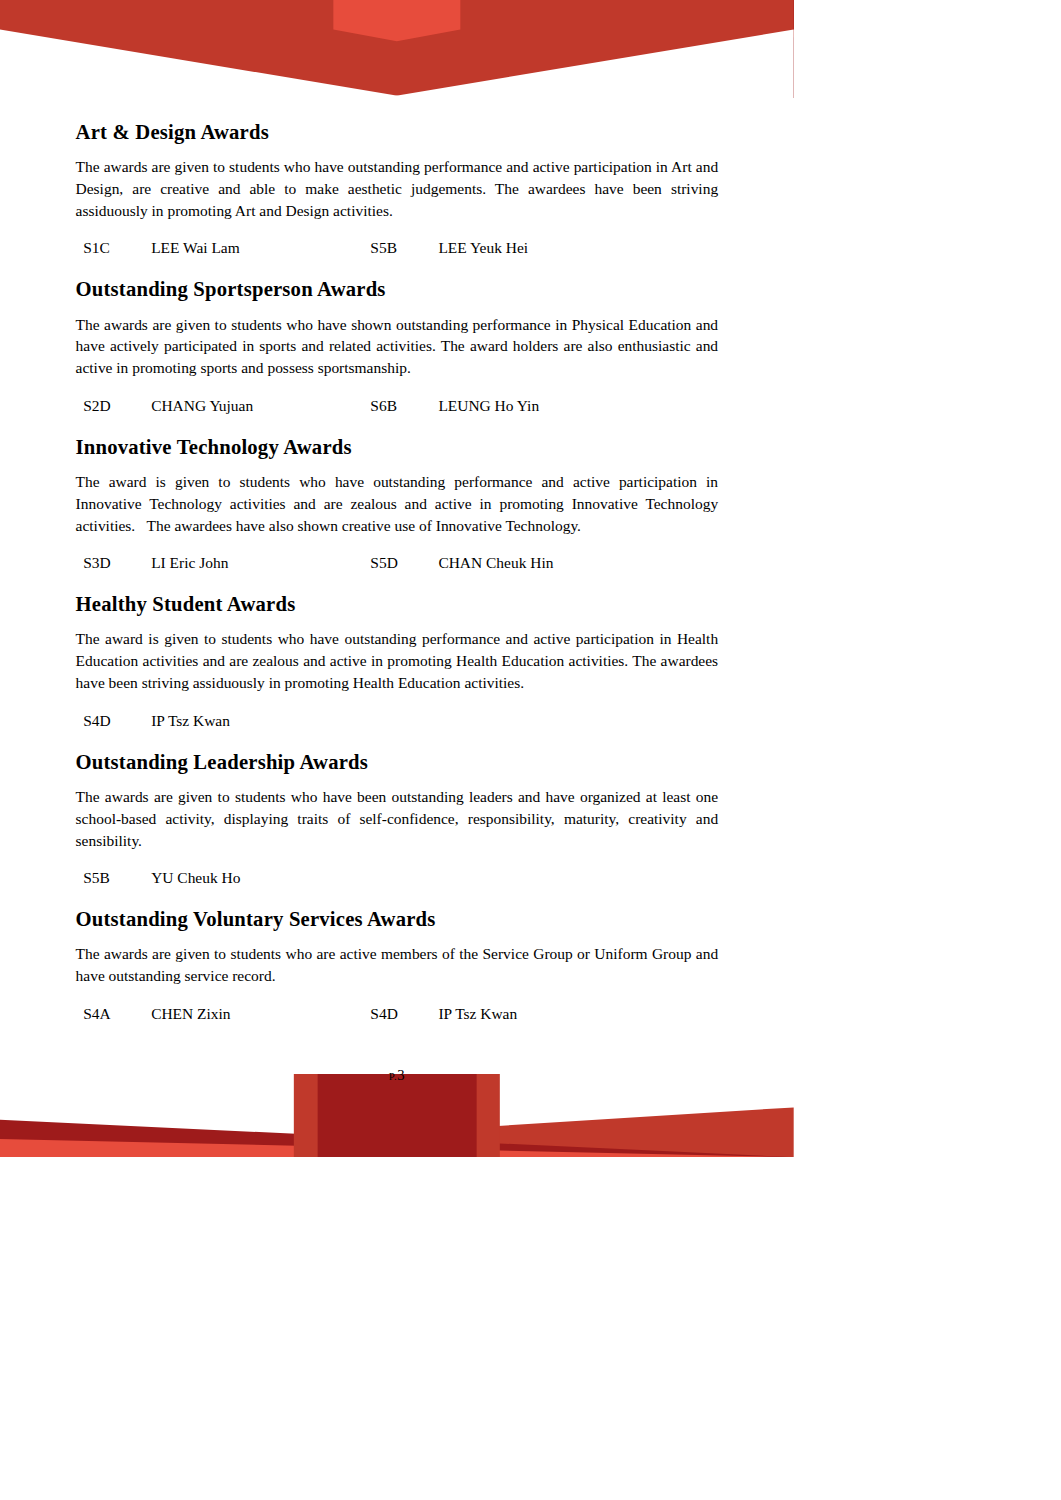Art & Design Awards
The awards are given to students who have outstanding performance and active participation in Art and Design, are creative and able to make aesthetic judgements. The awardees have been striving assiduously in promoting Art and Design activities.
| S1C | LEE Wai Lam | S5B | LEE Yeuk Hei |
Outstanding Sportsperson Awards
The awards are given to students who have shown outstanding performance in Physical Education and have actively participated in sports and related activities. The award holders are also enthusiastic and active in promoting sports and possess sportsmanship.
| S2D | CHANG Yujuan | S6B | LEUNG Ho Yin |
Innovative Technology Awards
The award is given to students who have outstanding performance and active participation in Innovative Technology activities and are zealous and active in promoting Innovative Technology activities. The awardees have also shown creative use of Innovative Technology.
| S3D | LI Eric John | S5D | CHAN Cheuk Hin |
Healthy Student Awards
The award is given to students who have outstanding performance and active participation in Health Education activities and are zealous and active in promoting Health Education activities. The awardees have been striving assiduously in promoting Health Education activities.
| S4D | IP Tsz Kwan |
Outstanding Leadership Awards
The awards are given to students who have been outstanding leaders and have organized at least one school-based activity, displaying traits of self-confidence, responsibility, maturity, creativity and sensibility.
| S5B | YU Cheuk Ho |
Outstanding Voluntary Services Awards
The awards are given to students who are active members of the Service Group or Uniform Group and have outstanding service record.
| S4A | CHEN Zixin | S4D | IP Tsz Kwan |
P. 3